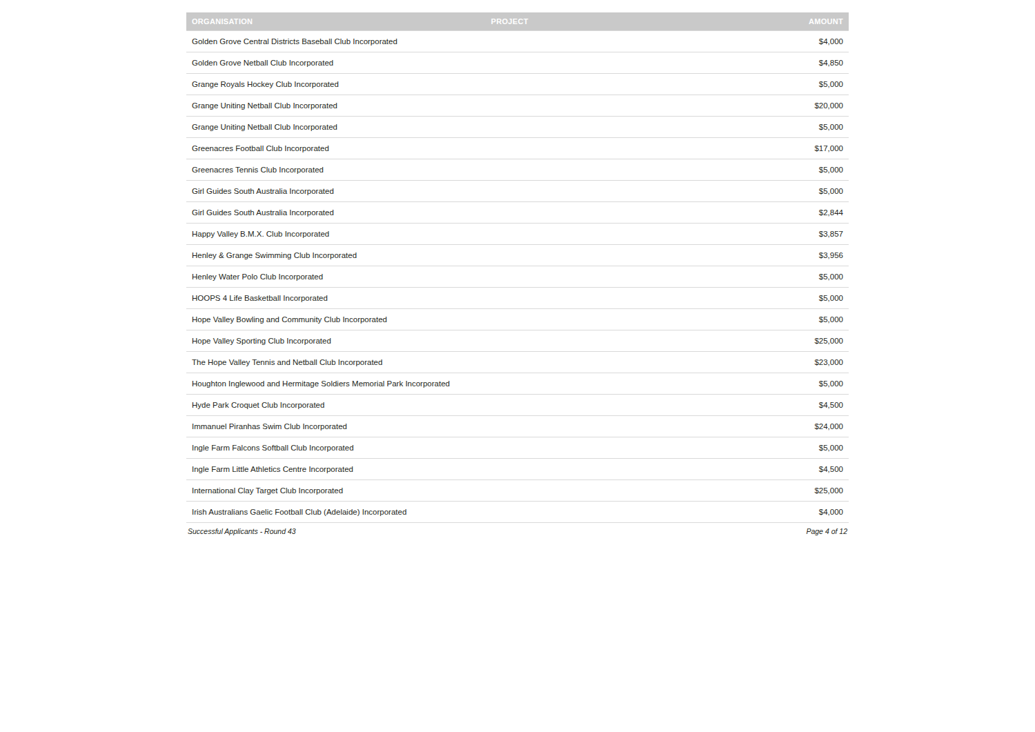| ORGANISATION | PROJECT | AMOUNT |
| --- | --- | --- |
| Golden Grove Central Districts Baseball Club Incorporated | | $4,000 |
| Golden Grove Netball Club Incorporated | | $4,850 |
| Grange Royals Hockey Club Incorporated | | $5,000 |
| Grange Uniting Netball Club Incorporated | | $20,000 |
| Grange Uniting Netball Club Incorporated | | $5,000 |
| Greenacres Football Club Incorporated | | $17,000 |
| Greenacres Tennis Club Incorporated | | $5,000 |
| Girl Guides South Australia Incorporated | | $5,000 |
| Girl Guides South Australia Incorporated | | $2,844 |
| Happy Valley B.M.X. Club Incorporated | | $3,857 |
| Henley & Grange Swimming Club Incorporated | | $3,956 |
| Henley Water Polo Club Incorporated | | $5,000 |
| HOOPS 4 Life Basketball Incorporated | | $5,000 |
| Hope Valley Bowling and Community Club Incorporated | | $5,000 |
| Hope Valley Sporting Club Incorporated | | $25,000 |
| The Hope Valley Tennis and Netball Club Incorporated | | $23,000 |
| Houghton Inglewood and Hermitage Soldiers Memorial Park Incorporated | | $5,000 |
| Hyde Park Croquet Club Incorporated | | $4,500 |
| Immanuel Piranhas Swim Club Incorporated | | $24,000 |
| Ingle Farm Falcons Softball Club Incorporated | | $5,000 |
| Ingle Farm Little Athletics Centre Incorporated | | $4,500 |
| International Clay Target Club Incorporated | | $25,000 |
| Irish Australians Gaelic Football Club (Adelaide) Incorporated | | $4,000 |
Successful Applicants - Round 43 Page 4 of 12